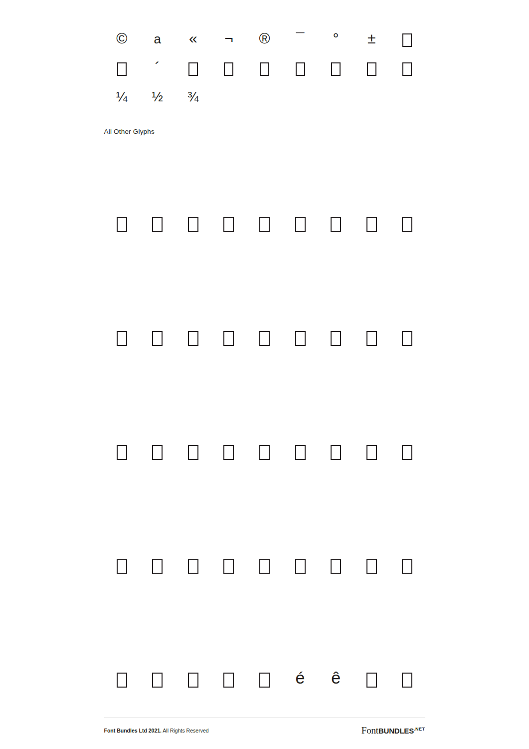©
a
«
¬
®
¯
°
±
´
¼
½
¾
All Other Glyphs
é
ê
Font Bundles Ltd 2021. All Rights Reserved
Font BUNDLES.NET